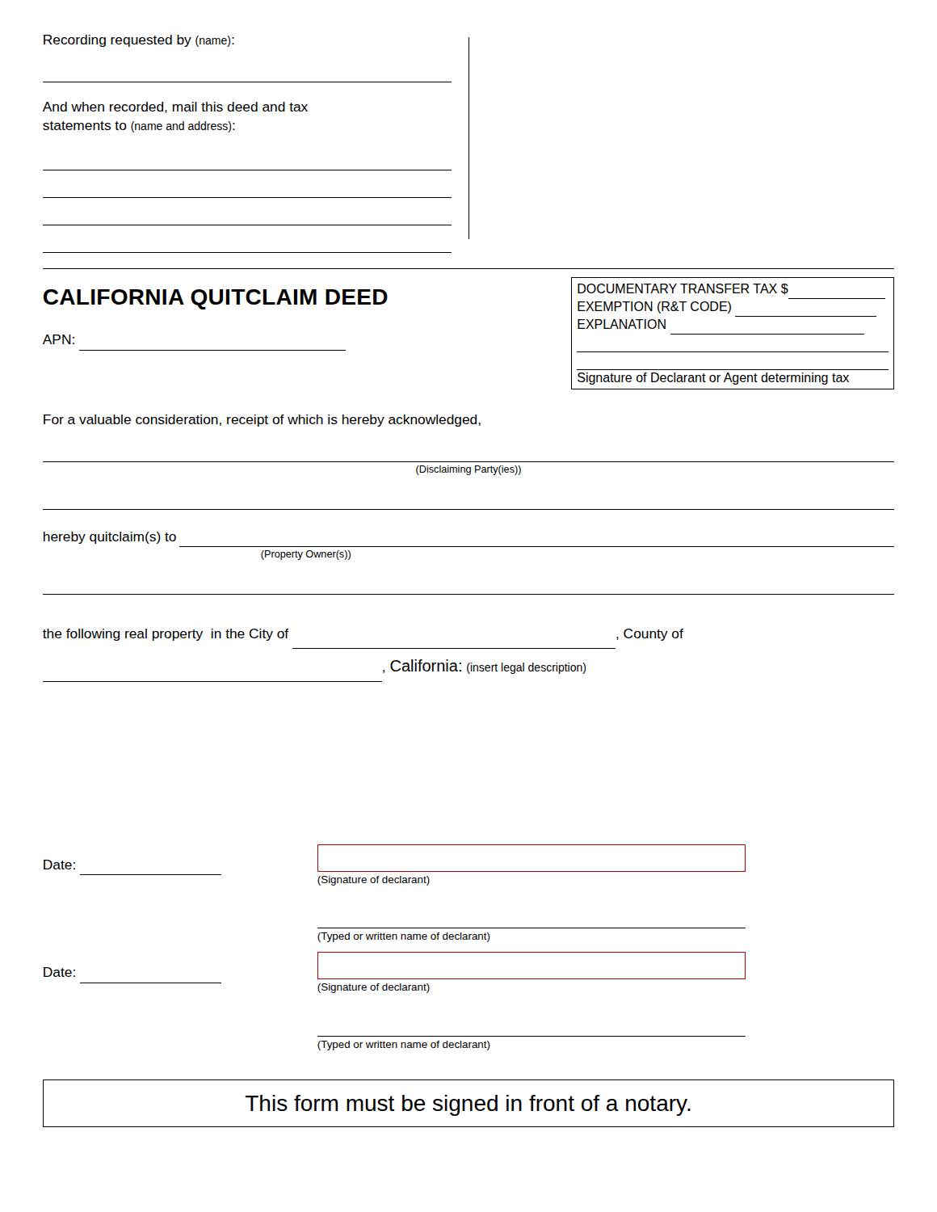Recording requested by (name):
And when recorded, mail this deed and tax
statements to (name and address):
CALIFORNIA QUITCLAIM DEED
APN:
DOCUMENTARY TRANSFER TAX $
EXEMPTION (R&T CODE)
EXPLANATION
Signature of Declarant or Agent determining tax
For a valuable consideration, receipt of which is hereby acknowledged,
(Disclaiming Party(ies))
hereby quitclaim(s) to
(Property Owner(s))
the following real property in the City of , County of
, California: (insert legal description)
Date:
(Signature of declarant)
(Typed or written name of declarant)
Date:
(Signature of declarant)
(Typed or written name of declarant)
This form must be signed in front of a notary.